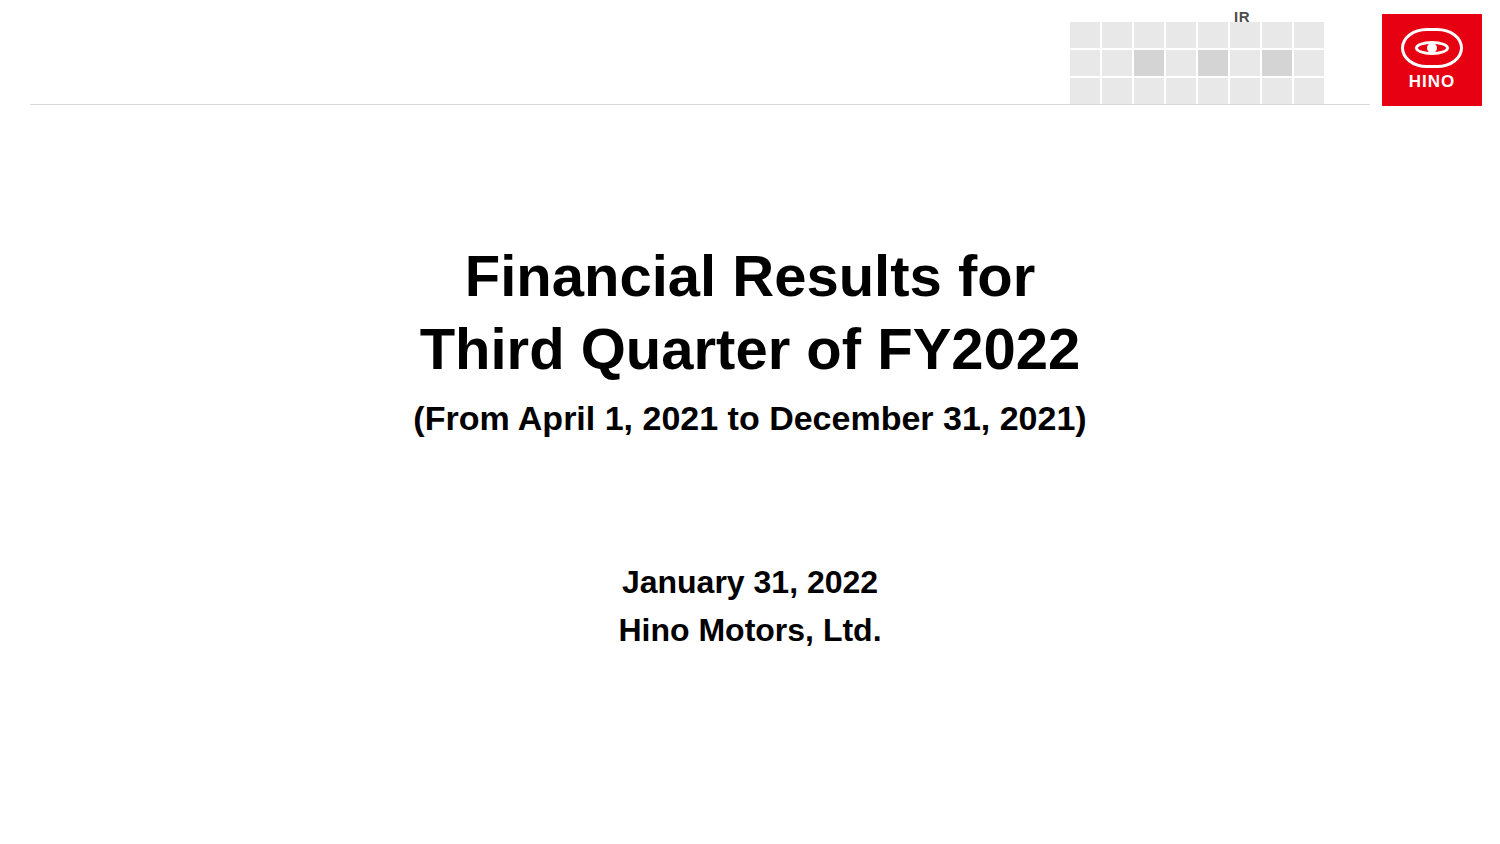IR
HINO
Financial Results for
Third Quarter of FY2022
(From April 1, 2021 to December 31, 2021)
January 31, 2022
Hino Motors, Ltd.